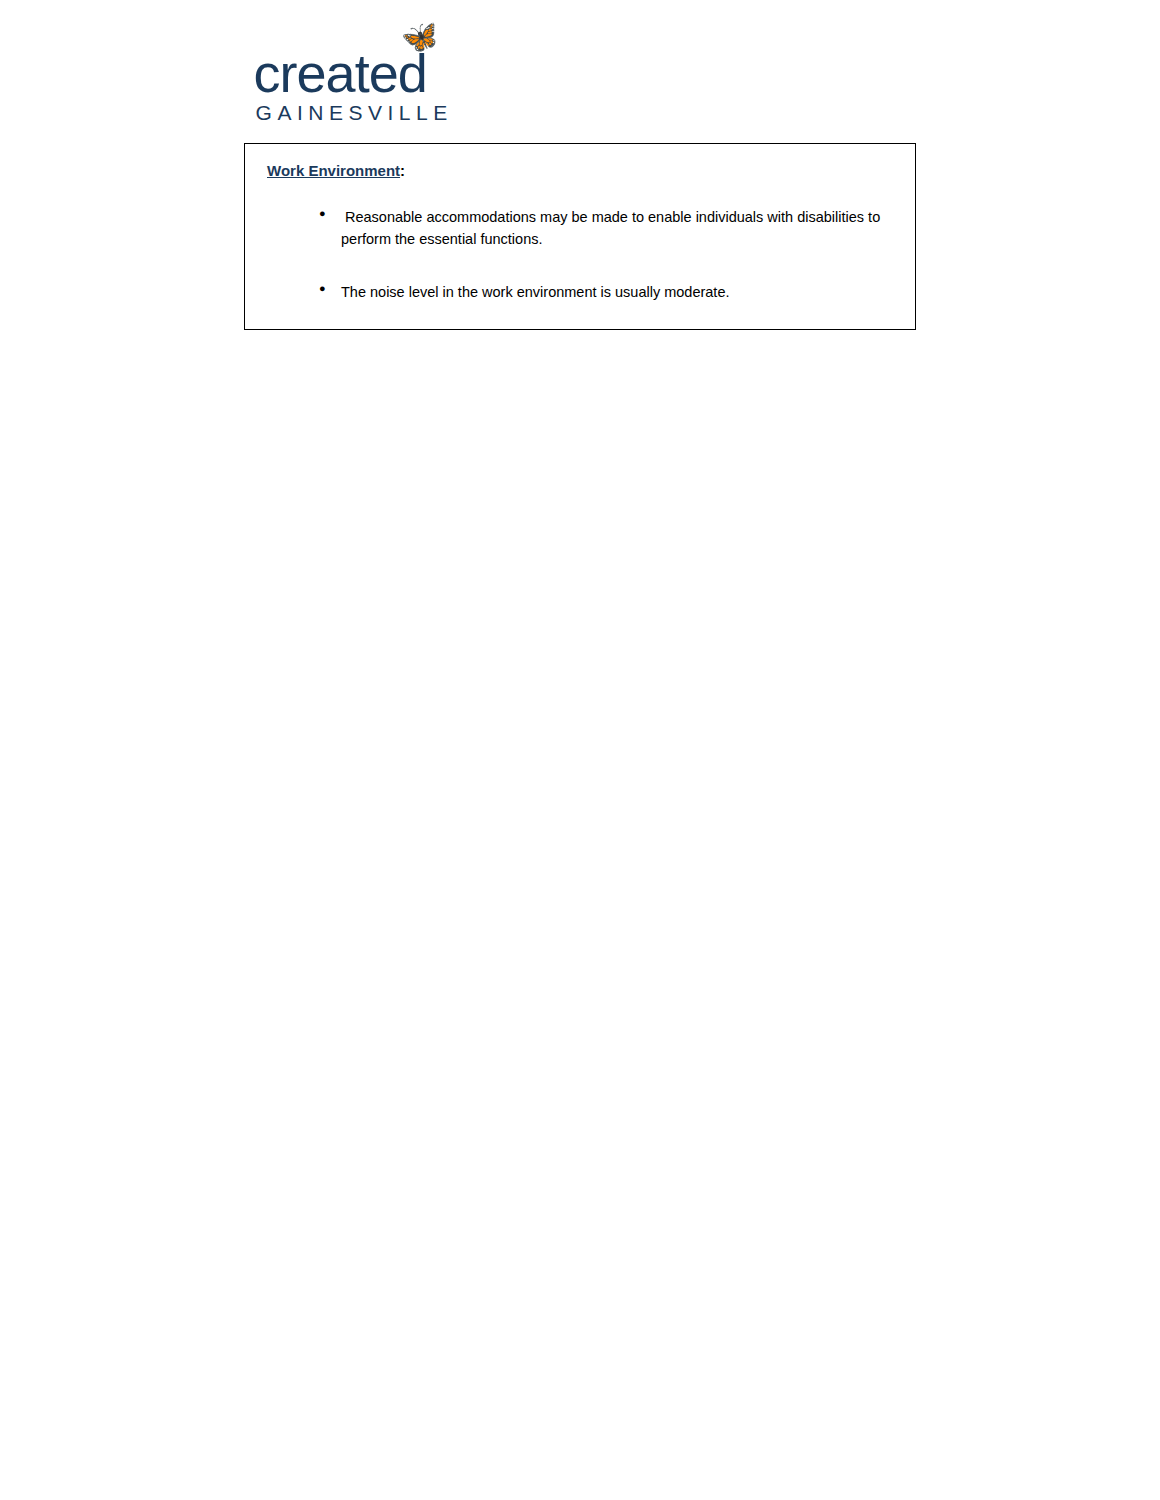🦋created
GAINESVILLE
Work Environment
:
Reasonable accommodations may be made to enable individuals with disabilities to perform the essential functions.
The noise level in the work environment is usually moderate.